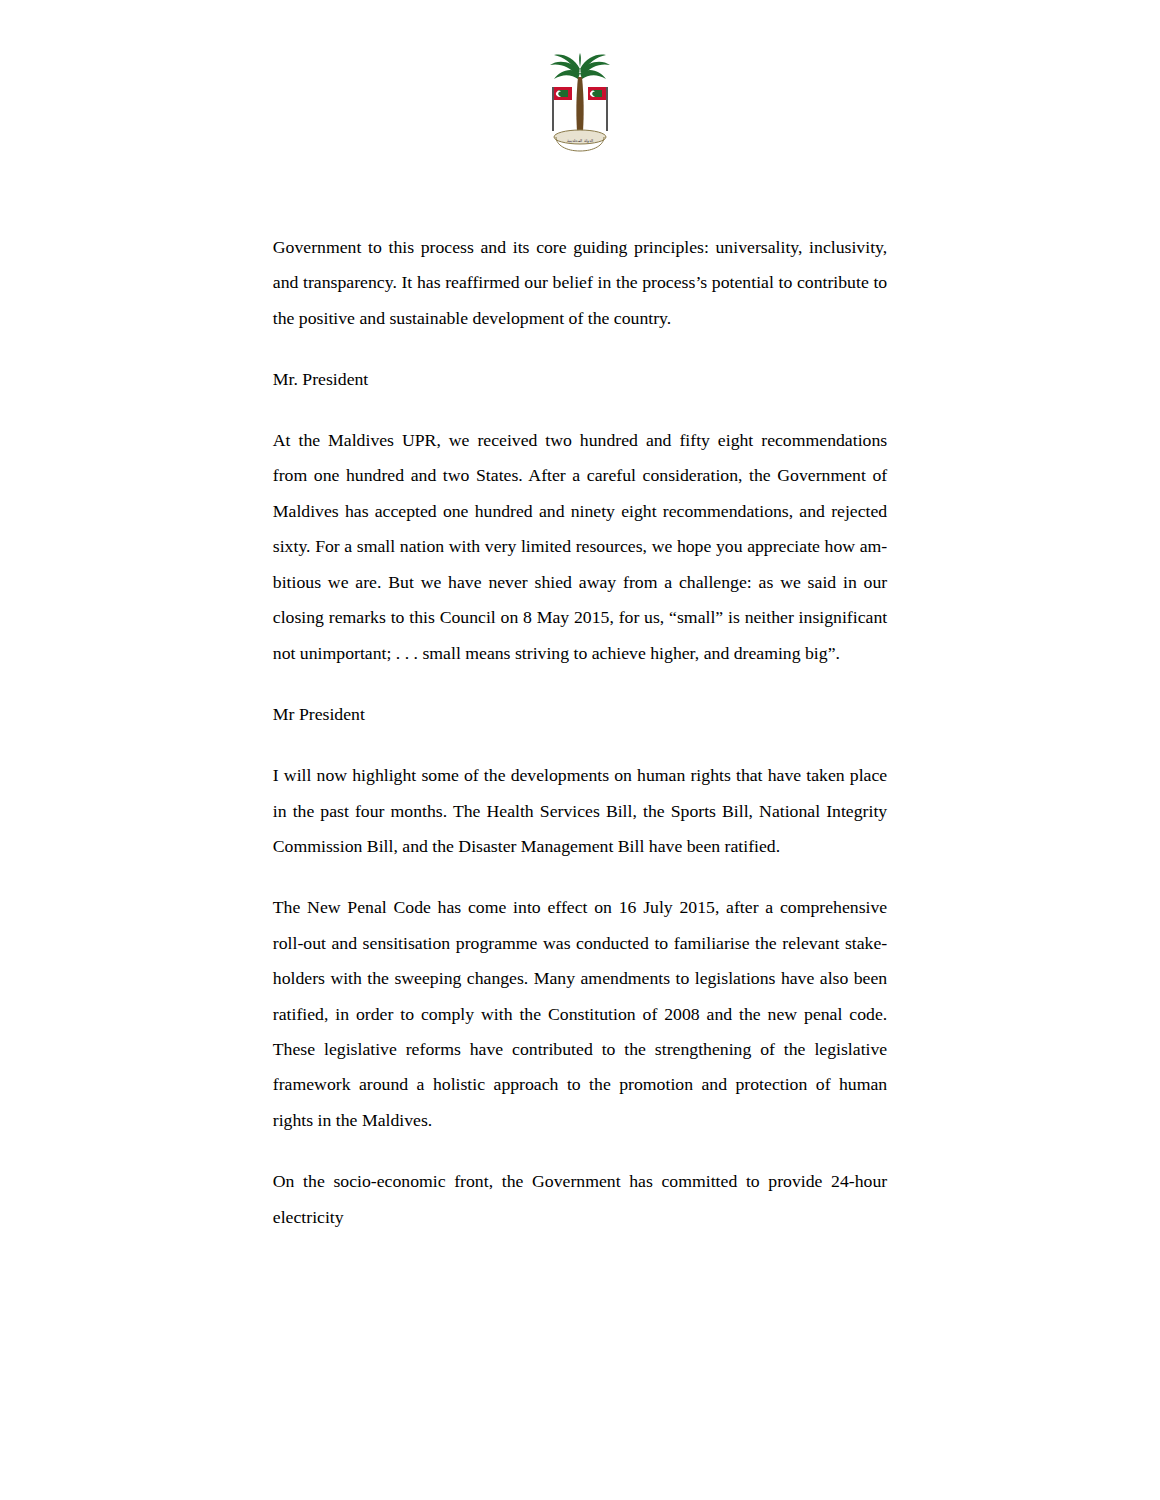ﺍﻟﺪﻭﻟﺔ ﺍﻟﻤﺤﻠﺪﻳﺒﻴﺔ
Government to this process and its core guiding principles: universality, inclusivity, and transparency. It has reaffirmed our belief in the process’s potential to contribute to the positive and sustainable development of the country.
Mr. President
At the Maldives UPR, we received two hundred and fifty eight recommendations from one hundred and two States. After a careful consideration, the Government of Maldives has accepted one hundred and ninety eight recommendations, and rejected sixty. For a small nation with very limited resources, we hope you appreciate how ambitious we are. But we have never shied away from a challenge: as we said in our closing remarks to this Council on 8 May 2015, for us, “small” is neither insignificant not unimportant; . . . small means striving to achieve higher, and dreaming big”.
Mr President
I will now highlight some of the developments on human rights that have taken place in the past four months. The Health Services Bill, the Sports Bill, National Integrity Commission Bill, and the Disaster Management Bill have been ratified.
The New Penal Code has come into effect on 16 July 2015, after a comprehensive roll-out and sensitisation programme was conducted to familiarise the relevant stakeholders with the sweeping changes. Many amendments to legislations have also been ratified, in order to comply with the Constitution of 2008 and the new penal code. These legislative reforms have contributed to the strengthening of the legislative framework around a holistic approach to the promotion and protection of human rights in the Maldives.
On the socio-economic front, the Government has committed to provide 24-hour electricity